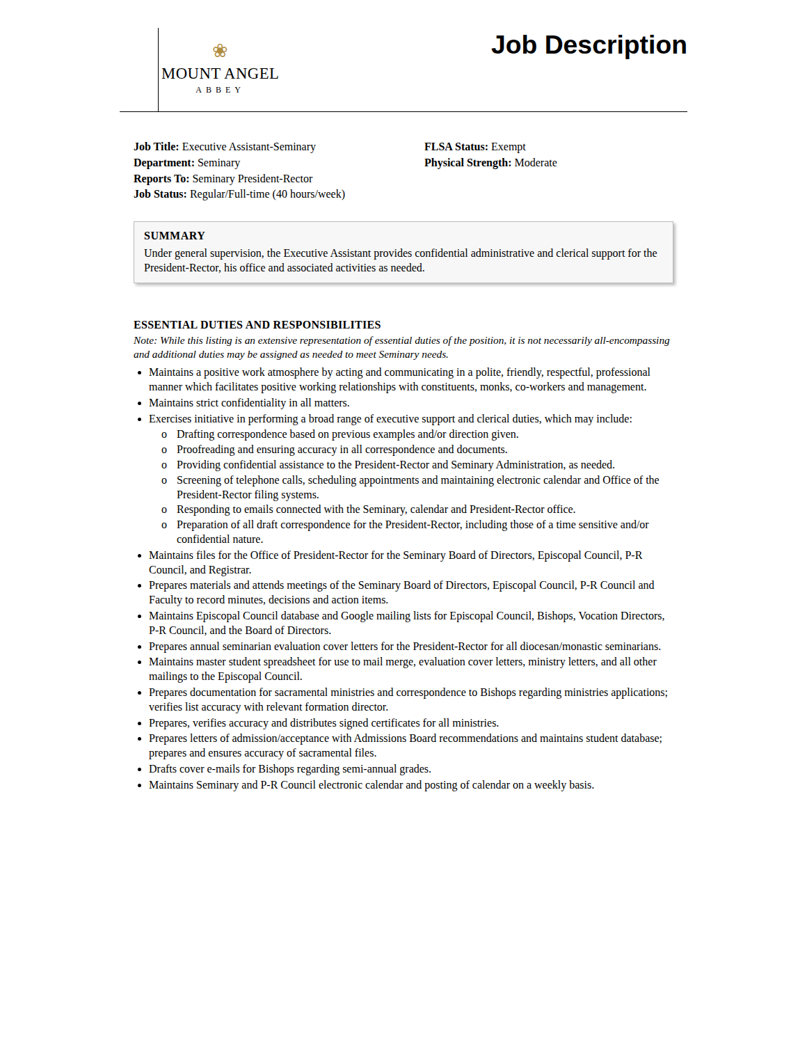❀
MOUNT ANGEL
ABBEY
Job Description
Job Title: Executive Assistant-Seminary
FLSA Status: Exempt
Department: Seminary
Physical Strength: Moderate
Reports To: Seminary President-Rector
Job Status: Regular/Full-time (40 hours/week)
SUMMARY
Under general supervision, the Executive Assistant provides confidential administrative and clerical support for the President-Rector, his office and associated activities as needed.
ESSENTIAL DUTIES AND RESPONSIBILITIES
Note: While this listing is an extensive representation of essential duties of the position, it is not necessarily all-encompassing and additional duties may be assigned as needed to meet Seminary needs.
Maintains a positive work atmosphere by acting and communicating in a polite, friendly, respectful, professional manner which facilitates positive working relationships with constituents, monks, co-workers and management.
Maintains strict confidentiality in all matters.
Exercises initiative in performing a broad range of executive support and clerical duties, which may include:
Drafting correspondence based on previous examples and/or direction given.
Proofreading and ensuring accuracy in all correspondence and documents.
Providing confidential assistance to the President-Rector and Seminary Administration, as needed.
Screening of telephone calls, scheduling appointments and maintaining electronic calendar and Office of the President-Rector filing systems.
Responding to emails connected with the Seminary, calendar and President-Rector office.
Preparation of all draft correspondence for the President-Rector, including those of a time sensitive and/or confidential nature.
Maintains files for the Office of President-Rector for the Seminary Board of Directors, Episcopal Council, P-R Council, and Registrar.
Prepares materials and attends meetings of the Seminary Board of Directors, Episcopal Council, P-R Council and Faculty to record minutes, decisions and action items.
Maintains Episcopal Council database and Google mailing lists for Episcopal Council, Bishops, Vocation Directors, P-R Council, and the Board of Directors.
Prepares annual seminarian evaluation cover letters for the President-Rector for all diocesan/monastic seminarians.
Maintains master student spreadsheet for use to mail merge, evaluation cover letters, ministry letters, and all other mailings to the Episcopal Council.
Prepares documentation for sacramental ministries and correspondence to Bishops regarding ministries applications; verifies list accuracy with relevant formation director.
Prepares, verifies accuracy and distributes signed certificates for all ministries.
Prepares letters of admission/acceptance with Admissions Board recommendations and maintains student database; prepares and ensures accuracy of sacramental files.
Drafts cover e-mails for Bishops regarding semi-annual grades.
Maintains Seminary and P-R Council electronic calendar and posting of calendar on a weekly basis.